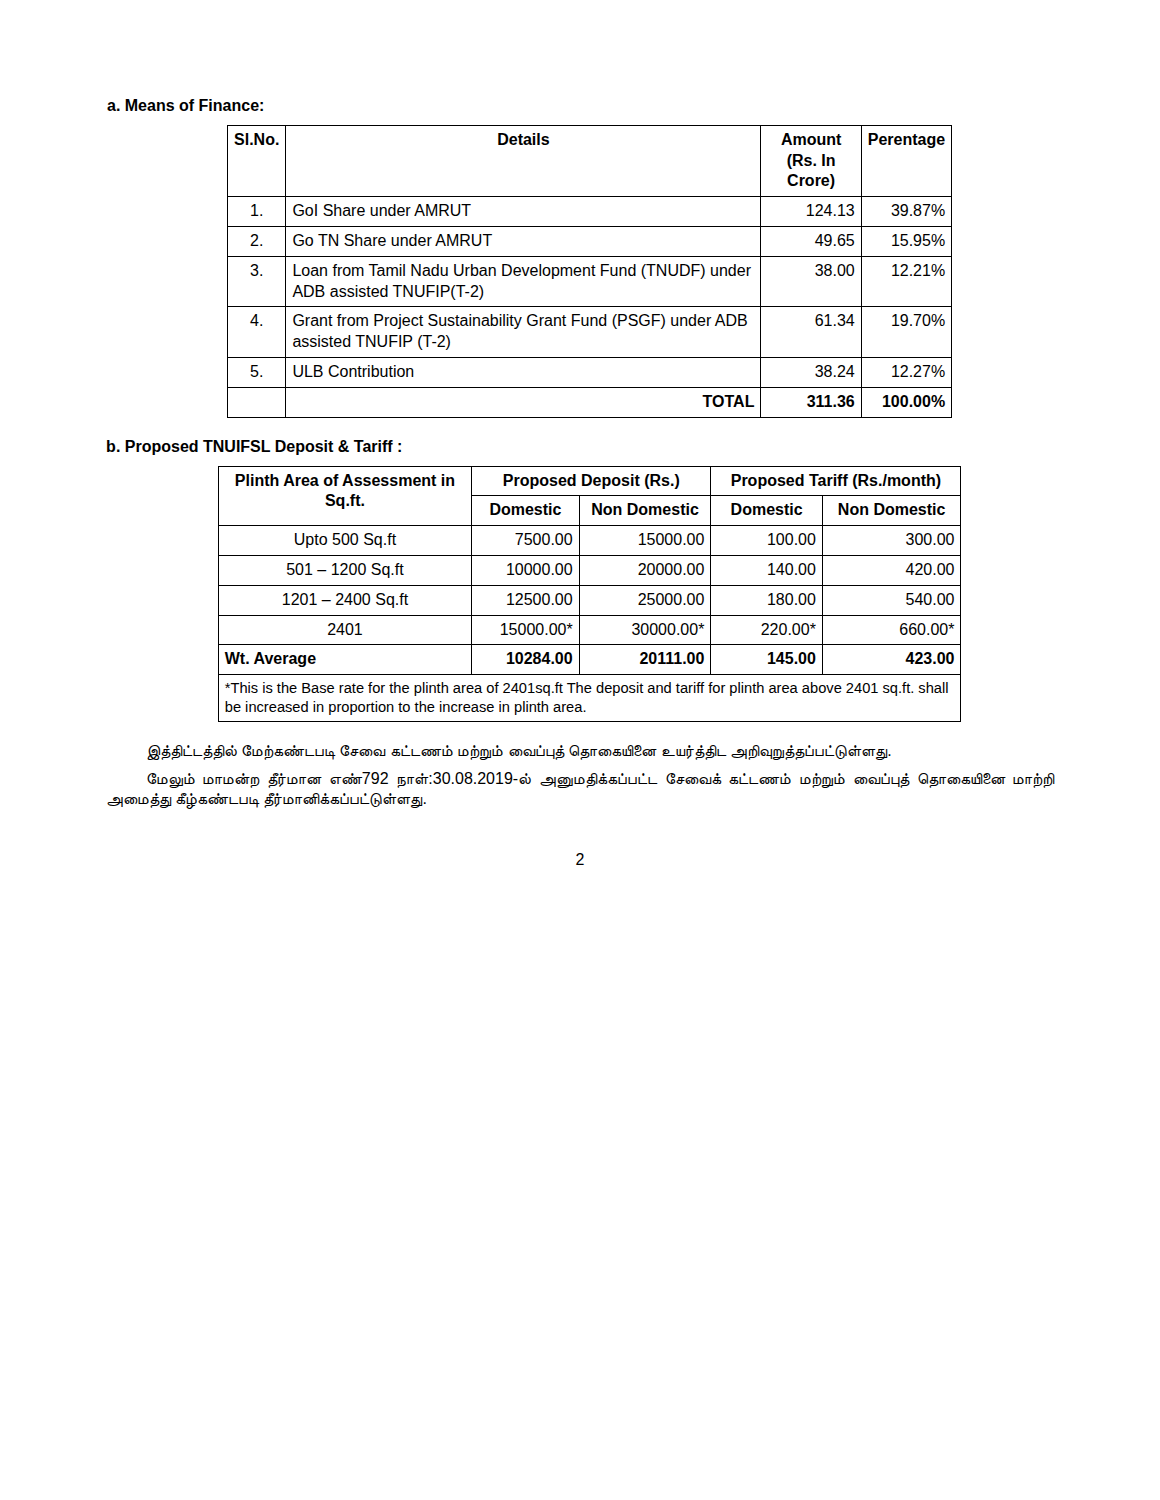Means of Finance:
| Sl.No. | Details | Amount (Rs. In Crore) | Perentage |
| --- | --- | --- | --- |
| 1. | GoI Share under AMRUT | 124.13 | 39.87% |
| 2. | Go TN Share under AMRUT | 49.65 | 15.95% |
| 3. | Loan from Tamil Nadu Urban Development Fund (TNUDF) under ADB assisted TNUFIP(T-2) | 38.00 | 12.21% |
| 4. | Grant from Project Sustainability Grant Fund (PSGF) under ADB assisted TNUFIP (T-2) | 61.34 | 19.70% |
| 5. | ULB Contribution | 38.24 | 12.27% |
| | TOTAL | 311.36 | 100.00% |
Proposed TNUIFSL Deposit & Tariff :
| Plinth Area of Assessment in Sq.ft. | Proposed Deposit (Rs.) | Proposed Tariff (Rs./month) |
| --- | --- | --- |
| Domestic | Non Domestic | Domestic | Non Domestic |
| Upto 500 Sq.ft | 7500.00 | 15000.00 | 100.00 | 300.00 |
| 501 – 1200 Sq.ft | 10000.00 | 20000.00 | 140.00 | 420.00 |
| 1201 – 2400 Sq.ft | 12500.00 | 25000.00 | 180.00 | 540.00 |
| 2401 | 15000.00* | 30000.00* | 220.00* | 660.00* |
| Wt. Average | 10284.00 | 20111.00 | 145.00 | 423.00 |
| *This is the Base rate for the plinth area of 2401sq.ft The deposit and tariff for plinth area above 2401 sq.ft. shall be increased in proportion to the increase in plinth area. |
இத்திட்டத்தில் மேற்கண்டபடி சேவை கட்டணம் மற்றும் வைப்புத் தொகையினை உயர்த்திட அறிவுறுத்தப்பட்டுள்ளது.
மேலும் மாமன்ற தீர்மான எண்792 நாள்:30.08.2019-ல் அனுமதிக்கப்பட்ட சேவைக் கட்டணம் மற்றும் வைப்புத் தொகையினை மாற்றி அமைத்து கீழ்கண்டபடி தீர்மானிக்கப்பட்டுள்ளது.
2